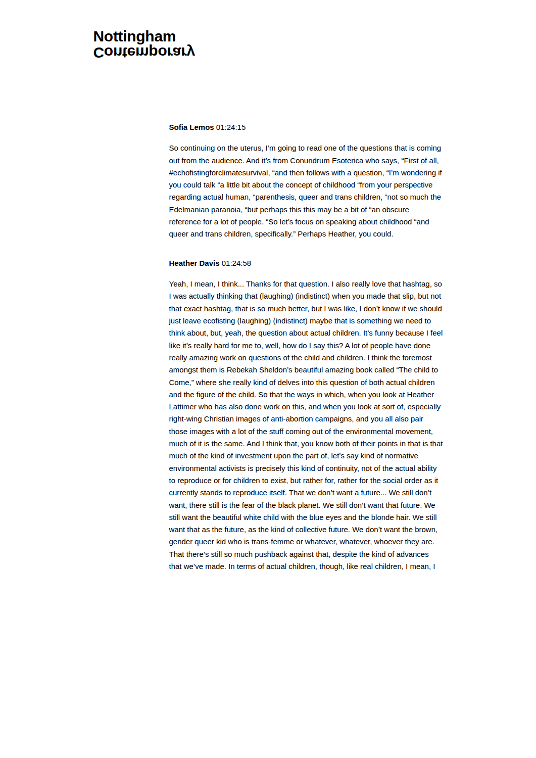Nottingham Contemporary
Sofia Lemos 01:24:15
So continuing on the uterus, I’m going to read one of the questions that is coming out from the audience. And it’s from Conundrum Esoterica who says, “First of all, #echofistingforclimatesurvival, “and then follows with a question, “I’m wondering if you could talk “a little bit about the concept of childhood “from your perspective regarding actual human, “parenthesis, queer and trans children, “not so much the Edelmanian paranoia, “but perhaps this this may be a bit of “an obscure reference for a lot of people. “So let’s focus on speaking about childhood “and queer and trans children, specifically.” Perhaps Heather, you could.
Heather Davis 01:24:58
Yeah, I mean, I think... Thanks for that question. I also really love that hashtag, so I was actually thinking that (laughing) (indistinct) when you made that slip, but not that exact hashtag, that is so much better, but I was like, I don’t know if we should just leave ecofisting (laughing) (indistinct) maybe that is something we need to think about, but, yeah, the question about actual children. It’s funny because I feel like it’s really hard for me to, well, how do I say this? A lot of people have done really amazing work on questions of the child and children. I think the foremost amongst them is Rebekah Sheldon’s beautiful amazing book called “The child to Come,” where she really kind of delves into this question of both actual children and the figure of the child. So that the ways in which, when you look at Heather Lattimer who has also done work on this, and when you look at sort of, especially right-wing Christian images of anti-abortion campaigns, and you all also pair those images with a lot of the stuff coming out of the environmental movement, much of it is the same. And I think that, you know both of their points in that is that much of the kind of investment upon the part of, let’s say kind of normative environmental activists is precisely this kind of continuity, not of the actual ability to reproduce or for children to exist, but rather for, rather for the social order as it currently stands to reproduce itself. That we don’t want a future... We still don’t want, there still is the fear of the black planet. We still don’t want that future. We still want the beautiful white child with the blue eyes and the blonde hair. We still want that as the future, as the kind of collective future. We don’t want the brown, gender queer kid who is trans-femme or whatever, whatever, whoever they are. That there’s still so much pushback against that, despite the kind of advances that we’ve made. In terms of actual children, though, like real children, I mean, I